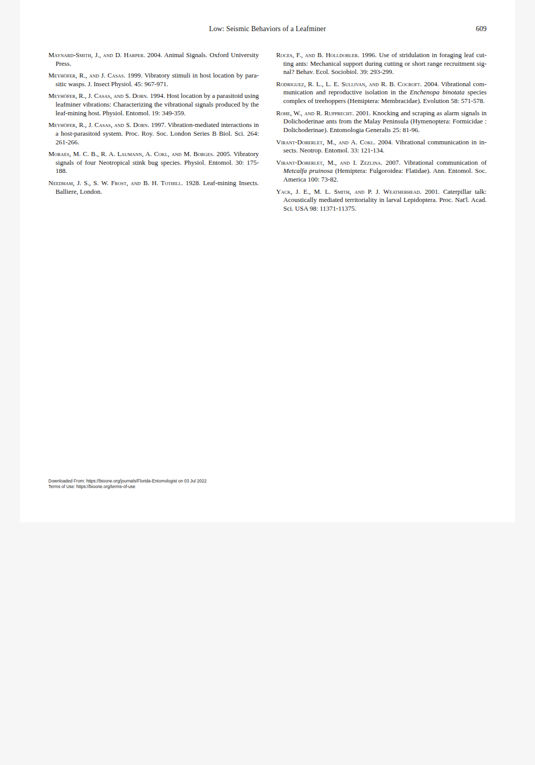Low: Seismic Behaviors of a Leafminer 609
Maynard-Smith, J., and D. Harper. 2004. Animal Signals. Oxford University Press.
Meyhöfer, R., and J. Casas. 1999. Vibratory stimuli in host location by parasitic wasps. J. Insect Physiol. 45: 967-971.
Meyhöfer, R., J. Casas, and S. Dorn. 1994. Host location by a parasitoid using leafminer vibrations: Characterizing the vibrational signals produced by the leaf-mining host. Physiol. Entomol. 19: 349-359.
Meyhöfer, R., J. Casas, and S. Dorn. 1997. Vibration-mediated interactions in a host-parasitoid system. Proc. Roy. Soc. London Series B Biol. Sci. 264: 261-266.
Moraes, M. C. B., R. A. Laumann, A. Cokl, and M. Borges. 2005. Vibratory signals of four Neotropical stink bug species. Physiol. Entomol. 30: 175-188.
Needham, J. S., S. W. Frost, and B. H. Tothill. 1928. Leaf-mining Insects. Balliere, London.
Roces, F., and B. Holldobler. 1996. Use of stridulation in foraging leaf cutting ants: Mechanical support during cutting or short range recruitment signal? Behav. Ecol. Sociobiol. 39: 293-299.
Rodriguez, R. L., L. E. Sullivan, and R. B. Cocroft. 2004. Vibrational communication and reproductive isolation in the Enchenopa binotata species complex of treehoppers (Hemiptera: Membracidae). Evolution 58: 571-578.
Rohe, W., and R. Rupprecht. 2001. Knocking and scraping as alarm signals in Dolichoderinae ants from the Malay Peninsula (Hymenoptera: Formicidae : Dolichoderinae). Entomologia Generalis 25: 81-96.
Virant-Doberlet, M., and A. Cokl. 2004. Vibrational communication in insects. Neotrop. Entomol. 33: 121-134.
Virant-Doberlet, M., and I. Zezlina. 2007. Vibrational communication of Metcalfa pruinosa (Hemiptera: Fulgoroidea: Flatidae). Ann. Entomol. Soc. America 100: 73-82.
Yack, J. E., M. L. Smith, and P. J. Weatherhead. 2001. Caterpillar talk: Acoustically mediated territoriality in larval Lepidoptera. Proc. Nat'l. Acad. Sci. USA 98: 11371-11375.
Downloaded From: https://bioone.org/journals/Florida-Entomologist on 03 Jul 2022
Terms of Use: https://bioone.org/terms-of-use